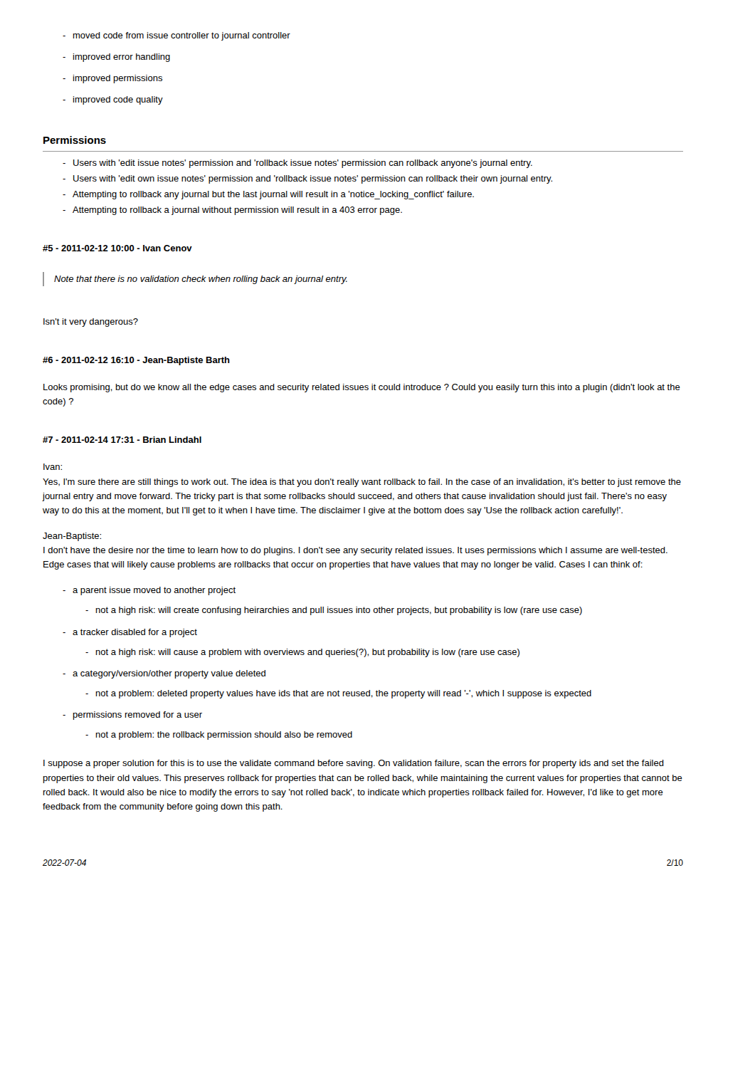moved code from issue controller to journal controller
improved error handling
improved permissions
improved code quality
Permissions
Users with 'edit issue notes' permission and 'rollback issue notes' permission can rollback anyone's journal entry.
Users with 'edit own issue notes' permission and 'rollback issue notes' permission can rollback their own journal entry.
Attempting to rollback any journal but the last journal will result in a 'notice_locking_conflict' failure.
Attempting to rollback a journal without permission will result in a 403 error page.
#5 - 2011-02-12 10:00 - Ivan Cenov
Note that there is no validation check when rolling back an journal entry.
Isn't it very dangerous?
#6 - 2011-02-12 16:10 - Jean-Baptiste Barth
Looks promising, but do we know all the edge cases and security related issues it could introduce ? Could you easily turn this into a plugin (didn't look at the code) ?
#7 - 2011-02-14 17:31 - Brian Lindahl
Ivan:
Yes, I'm sure there are still things to work out. The idea is that you don't really want rollback to fail. In the case of an invalidation, it's better to just remove the journal entry and move forward. The tricky part is that some rollbacks should succeed, and others that cause invalidation should just fail. There's no easy way to do this at the moment, but I'll get to it when I have time. The disclaimer I give at the bottom does say 'Use the rollback action carefully!'.
Jean-Baptiste:
I don't have the desire nor the time to learn how to do plugins. I don't see any security related issues. It uses permissions which I assume are well-tested.
Edge cases that will likely cause problems are rollbacks that occur on properties that have values that may no longer be valid. Cases I can think of:
a parent issue moved to another project
not a high risk: will create confusing heirarchies and pull issues into other projects, but probability is low (rare use case)
a tracker disabled for a project
not a high risk: will cause a problem with overviews and queries(?), but probability is low (rare use case)
a category/version/other property value deleted
not a problem: deleted property values have ids that are not reused, the property will read '-', which I suppose is expected
permissions removed for a user
not a problem: the rollback permission should also be removed
I suppose a proper solution for this is to use the validate command before saving. On validation failure, scan the errors for property ids and set the failed properties to their old values. This preserves rollback for properties that can be rolled back, while maintaining the current values for properties that cannot be rolled back. It would also be nice to modify the errors to say 'not rolled back', to indicate which properties rollback failed for. However, I'd like to get more feedback from the community before going down this path.
2022-07-04 2/10